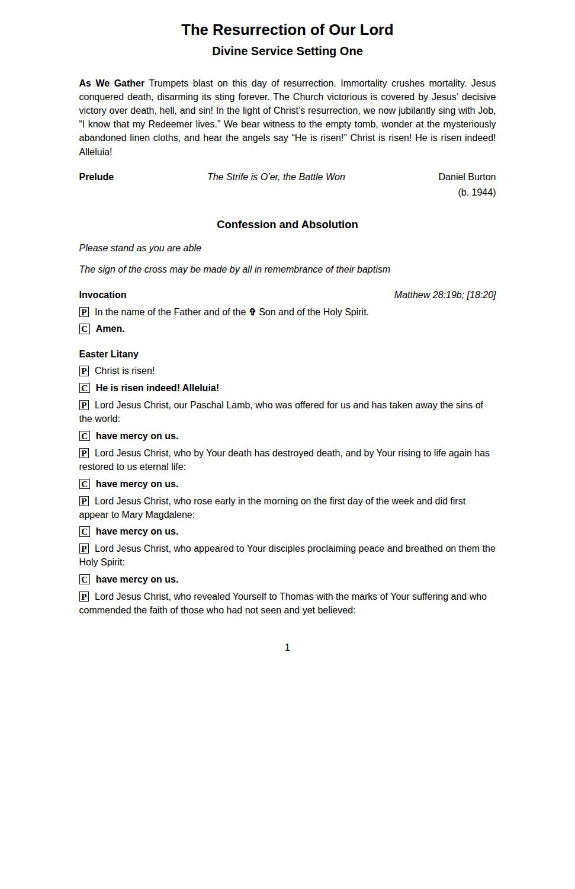The Resurrection of Our Lord
Divine Service Setting One
As We Gather Trumpets blast on this day of resurrection. Immortality crushes mortality. Jesus conquered death, disarming its sting forever. The Church victorious is covered by Jesus’ decisive victory over death, hell, and sin! In the light of Christ’s resurrection, we now jubilantly sing with Job, “I know that my Redeemer lives.” We bear witness to the empty tomb, wonder at the mysteriously abandoned linen cloths, and hear the angels say “He is risen!” Christ is risen! He is risen indeed! Alleluia!
Prelude The Strife is O’er, the Battle Won Daniel Burton
(b. 1944)
Confession and Absolution
Please stand as you are able
The sign of the cross may be made by all in remembrance of their baptism
Invocation Matthew 28:19b; [18:20]
P In the name of the Father and of the ✞ Son and of the Holy Spirit.
C Amen.
Easter Litany
P Christ is risen!
C He is risen indeed! Alleluia!
P Lord Jesus Christ, our Paschal Lamb, who was offered for us and has taken away the sins of the world:
C have mercy on us.
P Lord Jesus Christ, who by Your death has destroyed death, and by Your rising to life again has restored to us eternal life:
C have mercy on us.
P Lord Jesus Christ, who rose early in the morning on the first day of the week and did first appear to Mary Magdalene:
C have mercy on us.
P Lord Jesus Christ, who appeared to Your disciples proclaiming peace and breathed on them the Holy Spirit:
C have mercy on us.
P Lord Jesus Christ, who revealed Yourself to Thomas with the marks of Your suffering and who commended the faith of those who had not seen and yet believed:
1